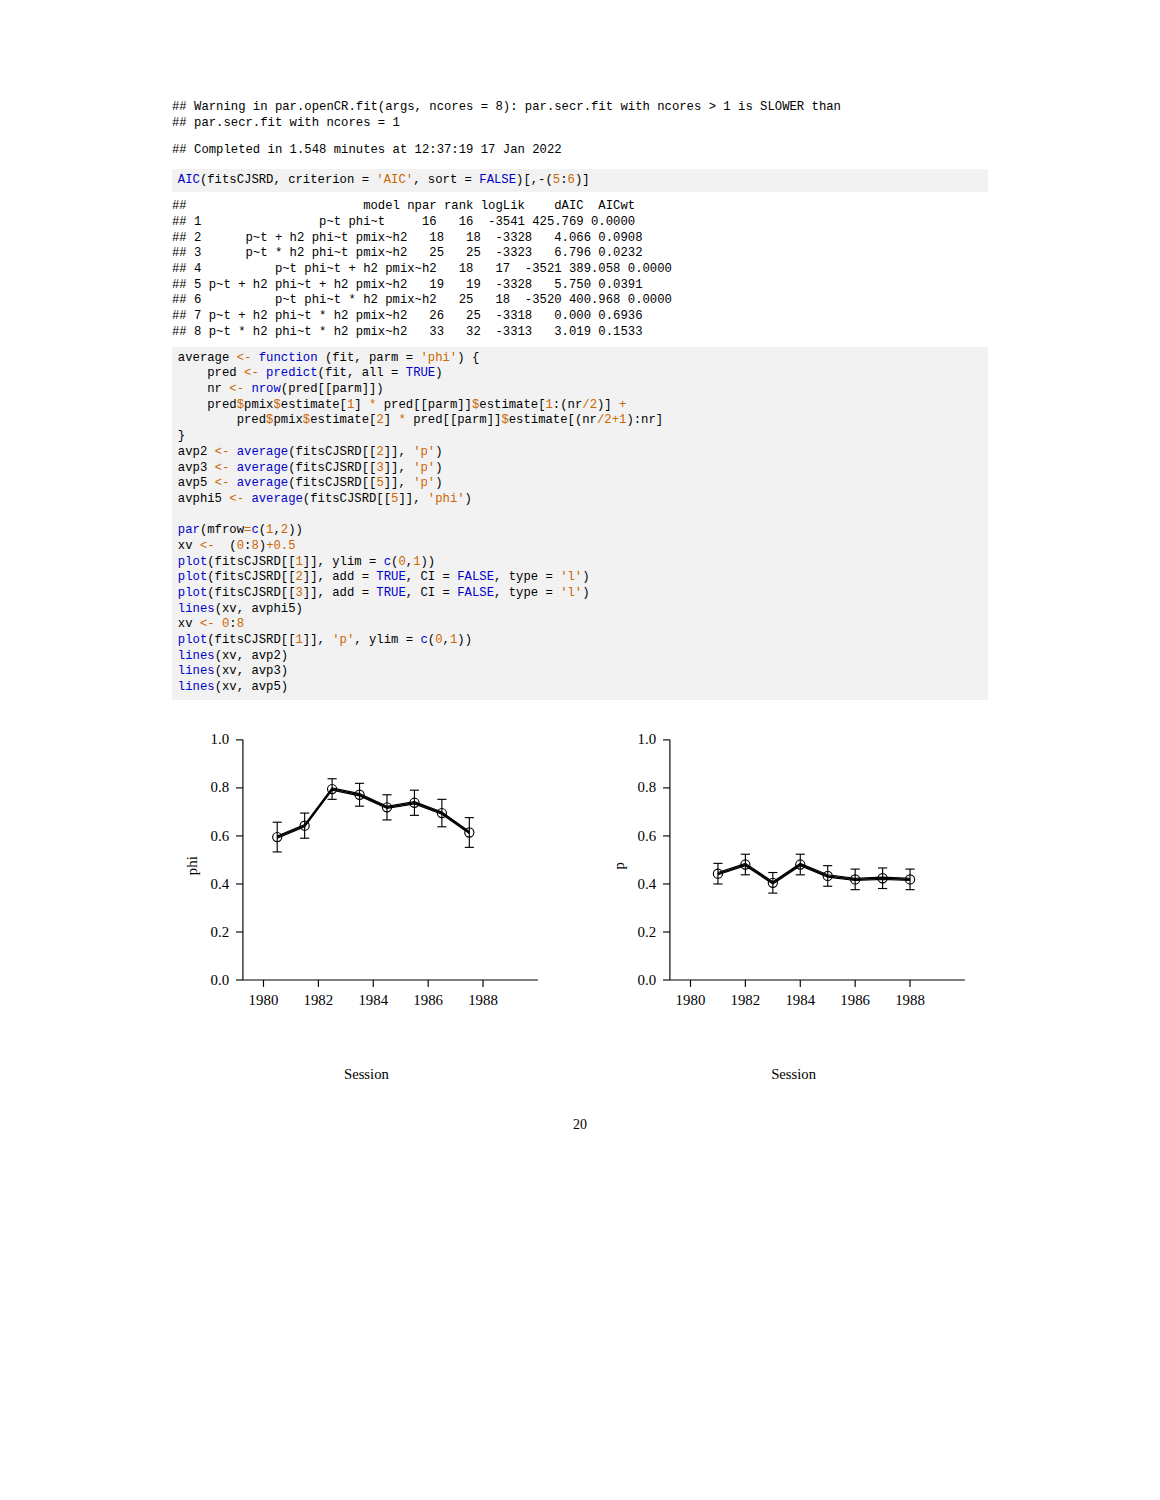## Warning in par.openCR.fit(args, ncores = 8): par.secr.fit with ncores > 1 is SLOWER than
## par.secr.fit with ncores = 1
## Completed in 1.548 minutes at 12:37:19 17 Jan 2022
AIC(fitsCJSRD, criterion = 'AIC', sort = FALSE)[,-(5:6)]
##                        model npar rank logLik    dAIC  AICwt
## 1                p~t phi~t     16   16  -3541 425.769 0.0000
## 2      p~t + h2 phi~t pmix~h2   18   18  -3328   4.066 0.0908
## 3      p~t * h2 phi~t pmix~h2   25   25  -3323   6.796 0.0232
## 4          p~t phi~t + h2 pmix~h2   18   17  -3521 389.058 0.0000
## 5 p~t + h2 phi~t + h2 pmix~h2   19   19  -3328   5.750 0.0391
## 6          p~t phi~t * h2 pmix~h2   25   18  -3520 400.968 0.0000
## 7 p~t + h2 phi~t * h2 pmix~h2   26   25  -3318   0.000 0.6936
## 8 p~t * h2 phi~t * h2 pmix~h2   33   32  -3313   3.019 0.1533
average <- function (fit, parm = 'phi') {
    pred <- predict(fit, all = TRUE)
    nr <- nrow(pred[[parm]])
    pred$pmix$estimate[1] * pred[[parm]]$estimate[1:(nr/2)] +
        pred$pmix$estimate[2] * pred[[parm]]$estimate[(nr/2+1):nr]
}
avp2 <- average(fitsCJSRD[[2]], 'p')
avp3 <- average(fitsCJSRD[[3]], 'p')
avp5 <- average(fitsCJSRD[[5]], 'p')
avphi5 <- average(fitsCJSRD[[5]], 'phi')

par(mfrow=c(1,2))
xv <-  (0:8)+0.5
plot(fitsCJSRD[[1]], ylim = c(0,1))
plot(fitsCJSRD[[2]], add = TRUE, CI = FALSE, type = 'l')
plot(fitsCJSRD[[3]], add = TRUE, CI = FALSE, type = 'l')
lines(xv, avphi5)
xv <- 0:8
plot(fitsCJSRD[[1]], 'p', ylim = c(0,1))
lines(xv, avp2)
lines(xv, avp3)
lines(xv, avp5)
0.0 0.2 0.4 0.6 0.8 1.0 phi 1980 1982 1984 1986 1988
Session
0.0 0.2 0.4 0.6 0.8 1.0 p 1980 1982 1984 1986 1988
Session
20